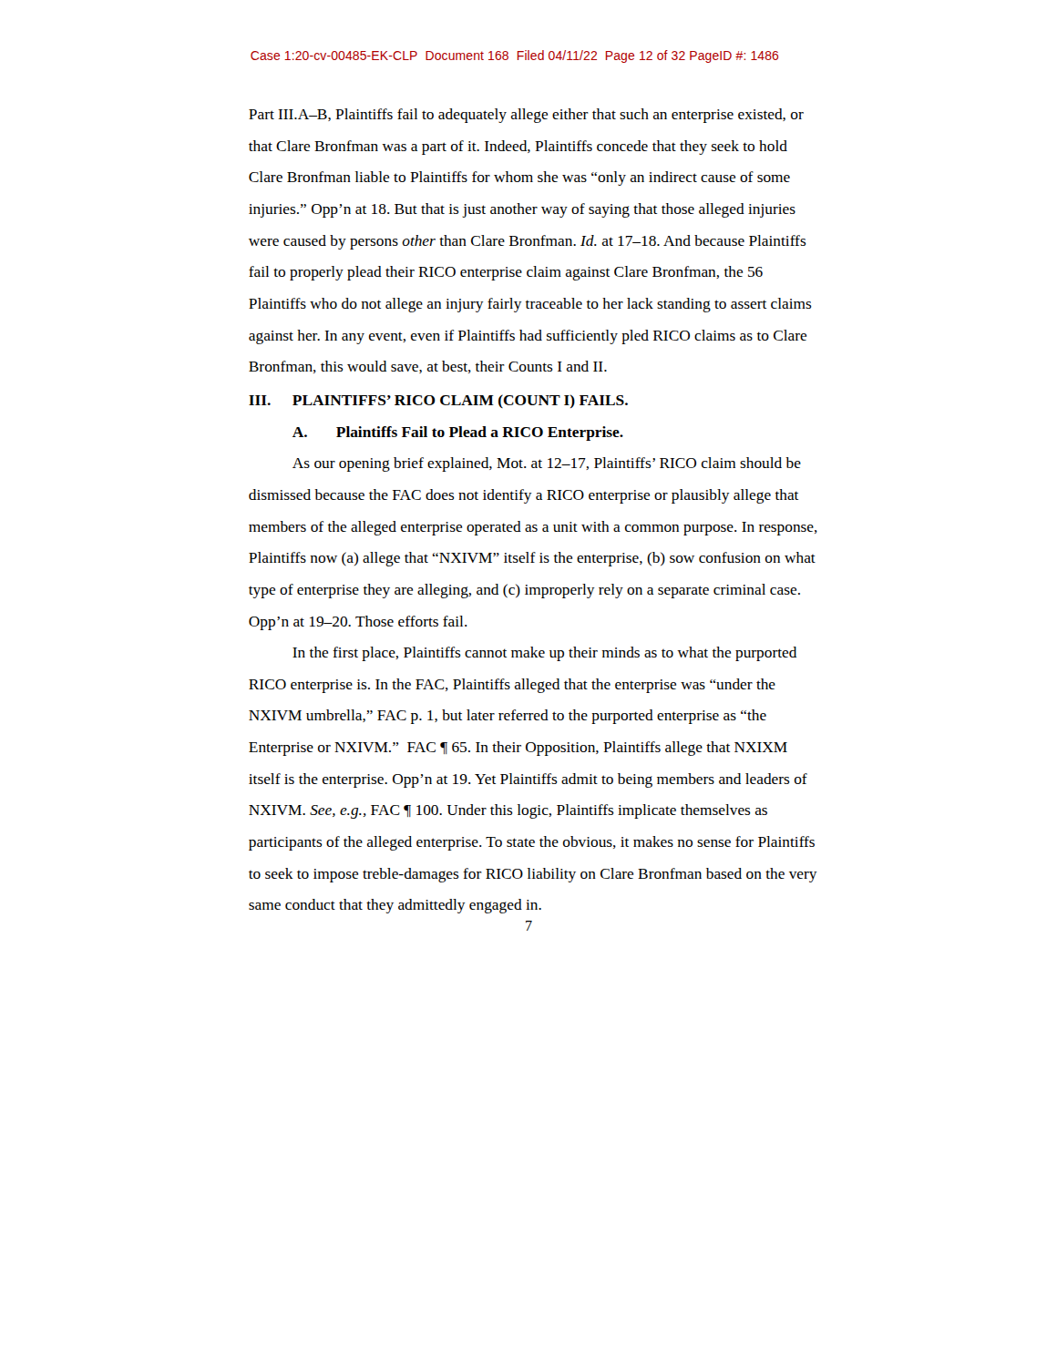Case 1:20-cv-00485-EK-CLP Document 168 Filed 04/11/22 Page 12 of 32 PageID #: 1486
Part III.A–B, Plaintiffs fail to adequately allege either that such an enterprise existed, or that Clare Bronfman was a part of it. Indeed, Plaintiffs concede that they seek to hold Clare Bronfman liable to Plaintiffs for whom she was “only an indirect cause of some injuries.” Opp’n at 18. But that is just another way of saying that those alleged injuries were caused by persons other than Clare Bronfman. Id. at 17–18. And because Plaintiffs fail to properly plead their RICO enterprise claim against Clare Bronfman, the 56 Plaintiffs who do not allege an injury fairly traceable to her lack standing to assert claims against her. In any event, even if Plaintiffs had sufficiently pled RICO claims as to Clare Bronfman, this would save, at best, their Counts I and II.
III. Plaintiffs’ RICO Claim (Count I) Fails.
A. Plaintiffs Fail to Plead a RICO Enterprise.
As our opening brief explained, Mot. at 12–17, Plaintiffs’ RICO claim should be dismissed because the FAC does not identify a RICO enterprise or plausibly allege that members of the alleged enterprise operated as a unit with a common purpose. In response, Plaintiffs now (a) allege that “NXIVM” itself is the enterprise, (b) sow confusion on what type of enterprise they are alleging, and (c) improperly rely on a separate criminal case. Opp’n at 19–20. Those efforts fail.
In the first place, Plaintiffs cannot make up their minds as to what the purported RICO enterprise is. In the FAC, Plaintiffs alleged that the enterprise was “under the NXIVM umbrella,” FAC p. 1, but later referred to the purported enterprise as “the Enterprise or NXIVM.” FAC ¶ 65. In their Opposition, Plaintiffs allege that NXIXM itself is the enterprise. Opp’n at 19. Yet Plaintiffs admit to being members and leaders of NXIVM. See, e.g., FAC ¶ 100. Under this logic, Plaintiffs implicate themselves as participants of the alleged enterprise. To state the obvious, it makes no sense for Plaintiffs to seek to impose treble-damages for RICO liability on Clare Bronfman based on the very same conduct that they admittedly engaged in.
7